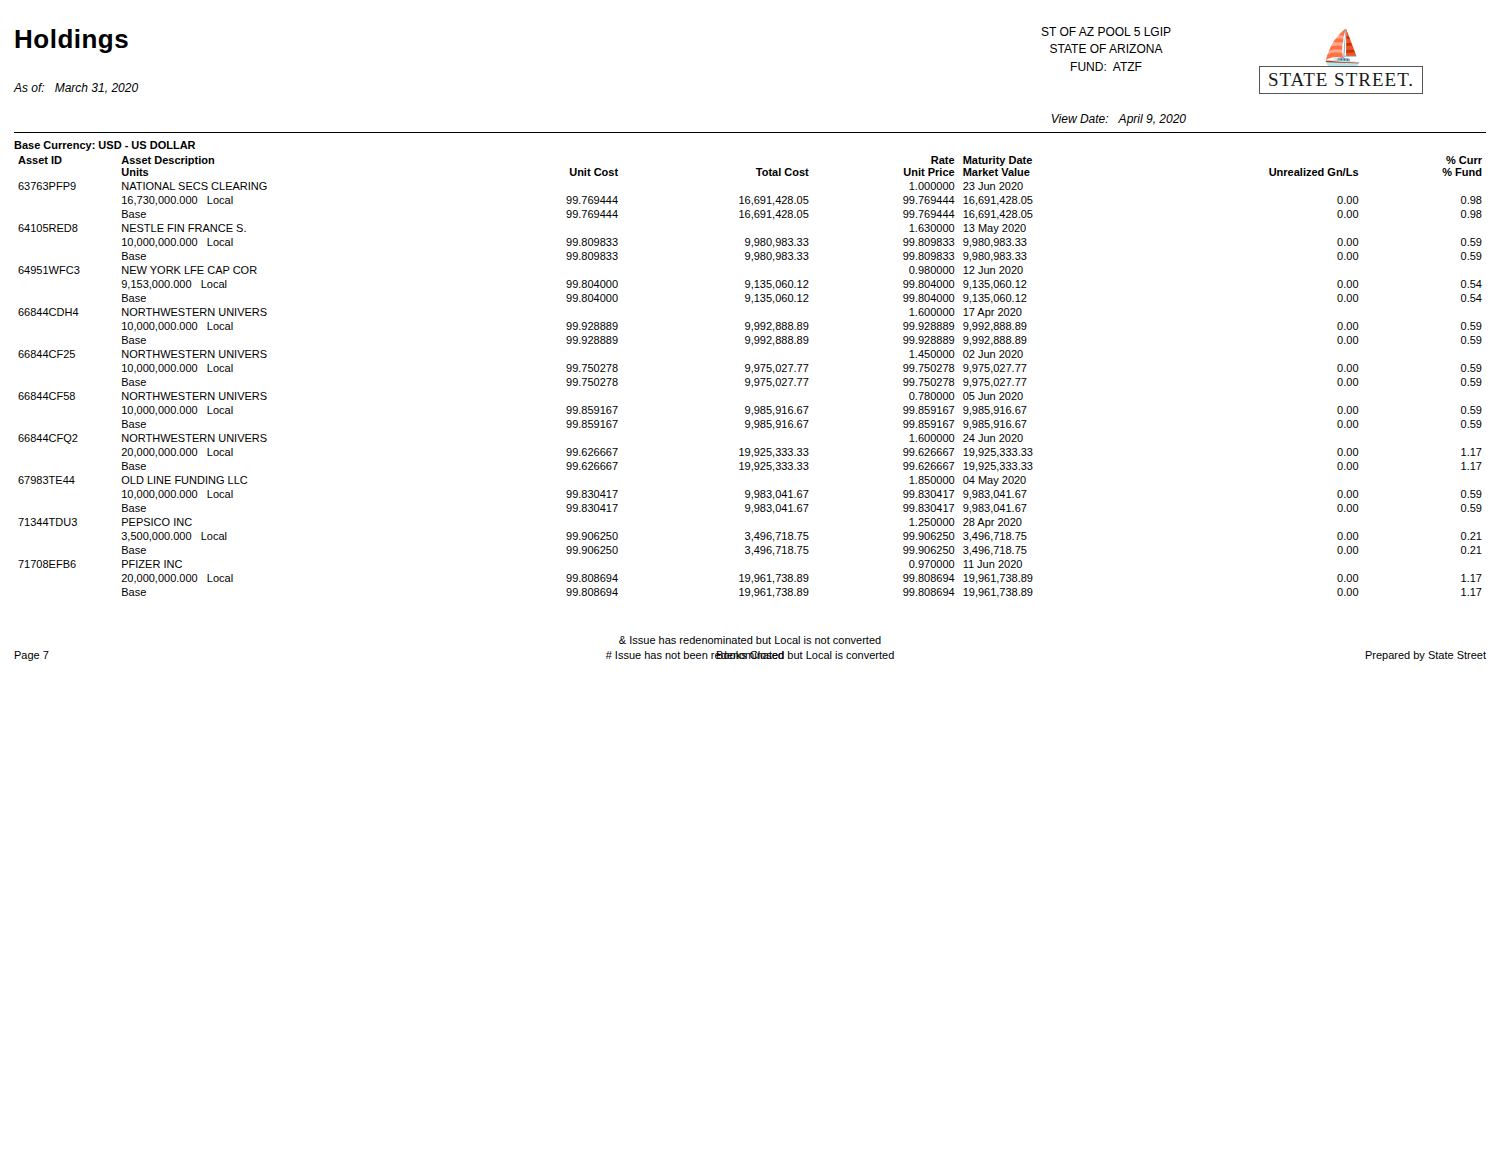ST OF AZ POOL 5 LGIP
STATE OF ARIZONA
FUND: ATZF
⛵
STATE STREET.
Holdings
As of: March 31, 2020
View Date: April 9, 2020
Base Currency: USD - US DOLLAR
| Asset ID | Asset Description | | | Rate | Maturity Date | | % Curr |
| --- | --- | --- | --- | --- | --- | --- | --- |
| | Units | Unit Cost | Total Cost | Unit Price | Market Value | Unrealized Gn/Ls | % Fund |
| 63763PFP9 | NATIONAL SECS CLEARING | | | 1.000000 | 23 Jun 2020 | | |
| | 16,730,000.000 Local | 99.769444 | 16,691,428.05 | 99.769444 | 16,691,428.05 | 0.00 | 0.98 |
| | Base | 99.769444 | 16,691,428.05 | 99.769444 | 16,691,428.05 | 0.00 | 0.98 |
| 64105RED8 | NESTLE FIN FRANCE S. | | | 1.630000 | 13 May 2020 | | |
| | 10,000,000.000 Local | 99.809833 | 9,980,983.33 | 99.809833 | 9,980,983.33 | 0.00 | 0.59 |
| | Base | 99.809833 | 9,980,983.33 | 99.809833 | 9,980,983.33 | 0.00 | 0.59 |
| 64951WFC3 | NEW YORK LFE CAP COR | | | 0.980000 | 12 Jun 2020 | | |
| | 9,153,000.000 Local | 99.804000 | 9,135,060.12 | 99.804000 | 9,135,060.12 | 0.00 | 0.54 |
| | Base | 99.804000 | 9,135,060.12 | 99.804000 | 9,135,060.12 | 0.00 | 0.54 |
| 66844CDH4 | NORTHWESTERN UNIVERS | | | 1.600000 | 17 Apr 2020 | | |
| | 10,000,000.000 Local | 99.928889 | 9,992,888.89 | 99.928889 | 9,992,888.89 | 0.00 | 0.59 |
| | Base | 99.928889 | 9,992,888.89 | 99.928889 | 9,992,888.89 | 0.00 | 0.59 |
| 66844CF25 | NORTHWESTERN UNIVERS | | | 1.450000 | 02 Jun 2020 | | |
| | 10,000,000.000 Local | 99.750278 | 9,975,027.77 | 99.750278 | 9,975,027.77 | 0.00 | 0.59 |
| | Base | 99.750278 | 9,975,027.77 | 99.750278 | 9,975,027.77 | 0.00 | 0.59 |
| 66844CF58 | NORTHWESTERN UNIVERS | | | 0.780000 | 05 Jun 2020 | | |
| | 10,000,000.000 Local | 99.859167 | 9,985,916.67 | 99.859167 | 9,985,916.67 | 0.00 | 0.59 |
| | Base | 99.859167 | 9,985,916.67 | 99.859167 | 9,985,916.67 | 0.00 | 0.59 |
| 66844CFQ2 | NORTHWESTERN UNIVERS | | | 1.600000 | 24 Jun 2020 | | |
| | 20,000,000.000 Local | 99.626667 | 19,925,333.33 | 99.626667 | 19,925,333.33 | 0.00 | 1.17 |
| | Base | 99.626667 | 19,925,333.33 | 99.626667 | 19,925,333.33 | 0.00 | 1.17 |
| 67983TE44 | OLD LINE FUNDING LLC | | | 1.850000 | 04 May 2020 | | |
| | 10,000,000.000 Local | 99.830417 | 9,983,041.67 | 99.830417 | 9,983,041.67 | 0.00 | 0.59 |
| | Base | 99.830417 | 9,983,041.67 | 99.830417 | 9,983,041.67 | 0.00 | 0.59 |
| 71344TDU3 | PEPSICO INC | | | 1.250000 | 28 Apr 2020 | | |
| | 3,500,000.000 Local | 99.906250 | 3,496,718.75 | 99.906250 | 3,496,718.75 | 0.00 | 0.21 |
| | Base | 99.906250 | 3,496,718.75 | 99.906250 | 3,496,718.75 | 0.00 | 0.21 |
| 71708EFB6 | PFIZER INC | | | 0.970000 | 11 Jun 2020 | | |
| | 20,000,000.000 Local | 99.808694 | 19,961,738.89 | 99.808694 | 19,961,738.89 | 0.00 | 1.17 |
| | Base | 99.808694 | 19,961,738.89 | 99.808694 | 19,961,738.89 | 0.00 | 1.17 |
& Issue has redenominated but Local is not converted
# Issue has not been redenominated but Local is converted
Books Closed
Page 7
Prepared by State Street